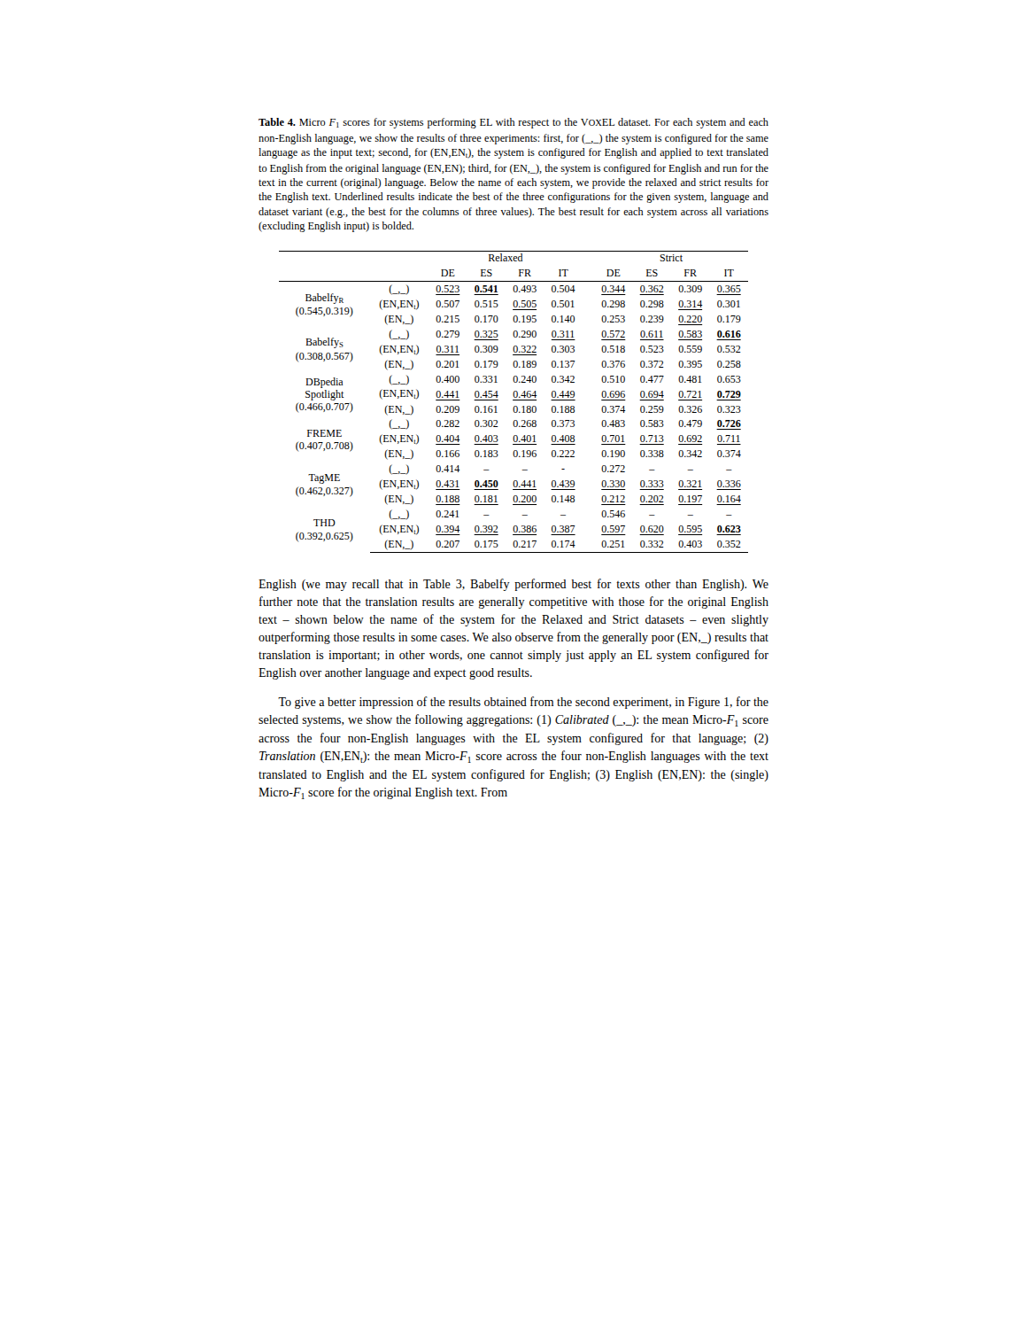Table 4. Micro F 1 scores for systems performing EL with respect to the VOXEL dataset. For each system and each non-English language, we show the results of three experiments: first, for (_,_) the system is configured for the same language as the input text; second, for (EN,ENt), the system is configured for English and applied to text translated to English from the original language (EN,EN); third, for (EN,_), the system is configured for English and run for the text in the current (original) language. Below the name of each system, we provide the relaxed and strict results for the English text. Underlined results indicate the best of the three configurations for the given system, language and dataset variant (e.g., the best for the columns of three values). The best result for each system across all variations (excluding English input) is bolded.
| | Relaxed | | Strict |
| | DE | ES | FR | IT | | DE | ES | FR | IT |
| Babelfy R (0.545,0.319) | (_,_) | 0.523 | 0.541 | 0.493 | 0.504 | | 0.344 | 0.362 | 0.309 | 0.365 |
| (EN,EN t ) | 0.507 | 0.515 | 0.505 | 0.501 | | 0.298 | 0.298 | 0.314 | 0.301 |
| (EN,_) | 0.215 | 0.170 | 0.195 | 0.140 | | 0.253 | 0.239 | 0.220 | 0.179 |
| Babelfy S (0.308,0.567) | (_,_) | 0.279 | 0.325 | 0.290 | 0.311 | | 0.572 | 0.611 | 0.583 | 0.616 |
| (EN,EN t ) | 0.311 | 0.309 | 0.322 | 0.303 | | 0.518 | 0.523 | 0.559 | 0.532 |
| (EN,_) | 0.201 | 0.179 | 0.189 | 0.137 | | 0.376 | 0.372 | 0.395 | 0.258 |
| DBpedia Spotlight (0.466,0.707) | (_,_) | 0.400 | 0.331 | 0.240 | 0.342 | | 0.510 | 0.477 | 0.481 | 0.653 |
| (EN,EN t ) | 0.441 | 0.454 | 0.464 | 0.449 | | 0.696 | 0.694 | 0.721 | 0.729 |
| (EN,_) | 0.209 | 0.161 | 0.180 | 0.188 | | 0.374 | 0.259 | 0.326 | 0.323 |
| FREME (0.407,0.708) | (_,_) | 0.282 | 0.302 | 0.268 | 0.373 | | 0.483 | 0.583 | 0.479 | 0.726 |
| (EN,EN t ) | 0.404 | 0.403 | 0.401 | 0.408 | | 0.701 | 0.713 | 0.692 | 0.711 |
| (EN,_) | 0.166 | 0.183 | 0.196 | 0.222 | | 0.190 | 0.338 | 0.342 | 0.374 |
| TagME (0.462,0.327) | (_,_) | 0.414 | – | – | - | | 0.272 | – | – | – |
| (EN,EN t ) | 0.431 | 0.450 | 0.441 | 0.439 | | 0.330 | 0.333 | 0.321 | 0.336 |
| (EN,_) | 0.188 | 0.181 | 0.200 | 0.148 | | 0.212 | 0.202 | 0.197 | 0.164 |
| THD (0.392,0.625) | (_,_) | 0.241 | – | – | – | | 0.546 | – | – | – |
| (EN,EN t ) | 0.394 | 0.392 | 0.386 | 0.387 | | 0.597 | 0.620 | 0.595 | 0.623 |
| (EN,_) | 0.207 | 0.175 | 0.217 | 0.174 | | 0.251 | 0.332 | 0.403 | 0.352 |
English (we may recall that in Table 3, Babelfy performed best for texts other than English). We further note that the translation results are generally competitive with those for the original English text – shown below the name of the system for the Relaxed and Strict datasets – even slightly outperforming those results in some cases. We also observe from the generally poor (EN,_) results that translation is important; in other words, one cannot simply just apply an EL system configured for English over another language and expect good results.
To give a better impression of the results obtained from the second experiment, in Figure 1, for the selected systems, we show the following aggregations: (1) Calibrated (_,_): the mean Micro-F 1 score across the four non-English languages with the EL system configured for that language; (2) Translation (EN,ENt): the mean Micro-F 1 score across the four non-English languages with the text translated to English and the EL system configured for English; (3) English (EN,EN): the (single) Micro-F 1 score for the original English text. From